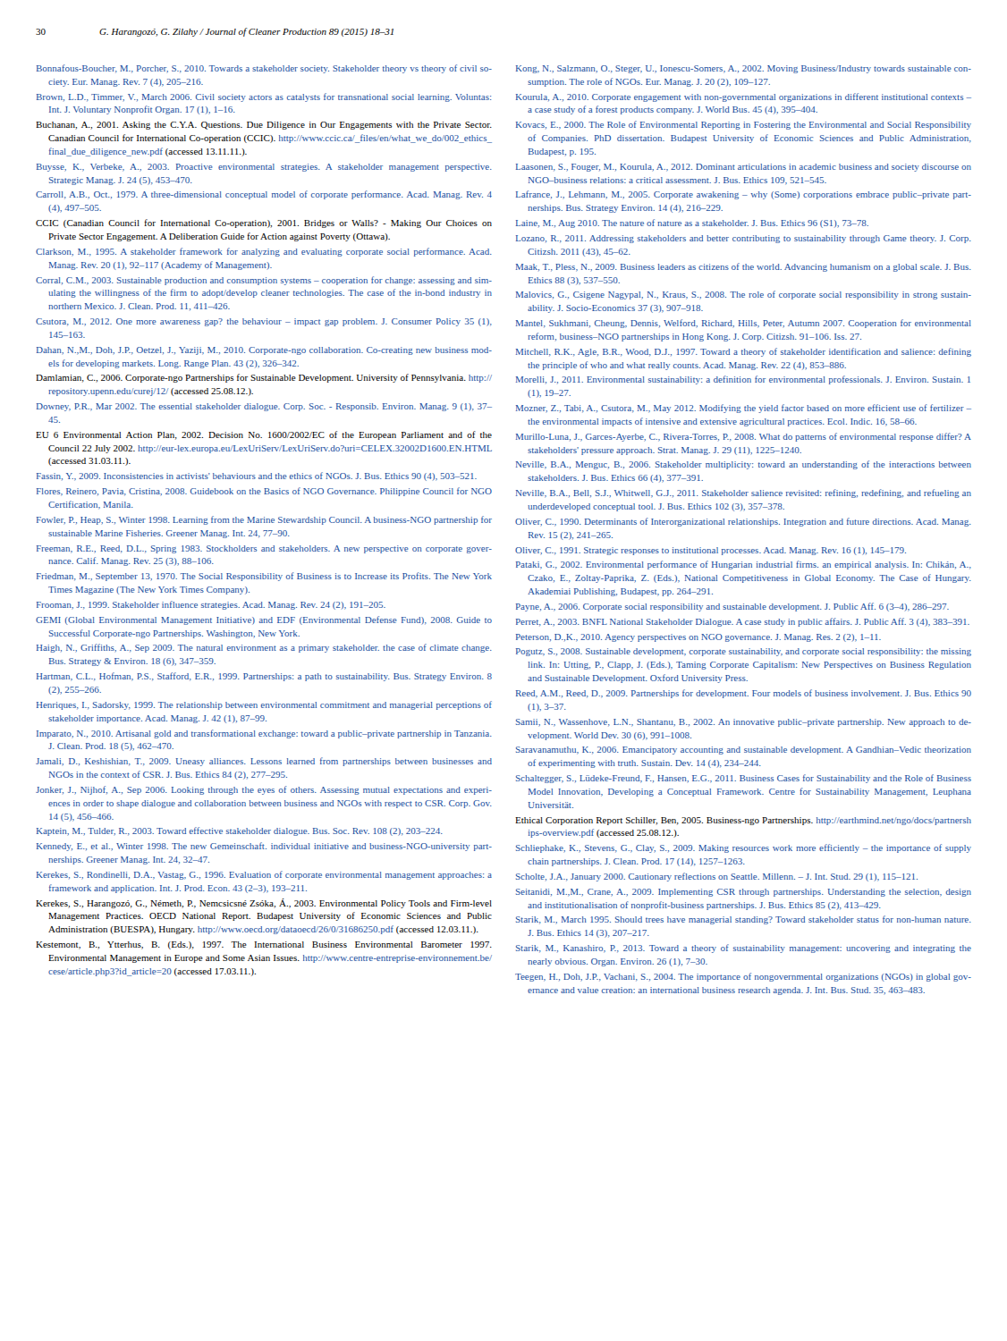30 G. Harangozó, G. Zilahy / Journal of Cleaner Production 89 (2015) 18–31
Bonnafous-Boucher, M., Porcher, S., 2010. Towards a stakeholder society. Stakeholder theory vs theory of civil society. Eur. Manag. Rev. 7 (4), 205–216.
Brown, L.D., Timmer, V., March 2006. Civil society actors as catalysts for transnational social learning. Voluntas: Int. J. Voluntary Nonprofit Organ. 17 (1), 1–16.
Buchanan, A., 2001. Asking the C.Y.A. Questions. Due Diligence in Our Engagements with the Private Sector. Canadian Council for International Co-operation (CCIC). http://www.ccic.ca/_files/en/what_we_do/002_ethics_final_due_diligence_new.pdf (accessed 13.11.11.).
Buysse, K., Verbeke, A., 2003. Proactive environmental strategies. A stakeholder management perspective. Strategic Manag. J. 24 (5), 453–470.
Carroll, A.B., Oct., 1979. A three-dimensional conceptual model of corporate performance. Acad. Manag. Rev. 4 (4), 497–505.
CCIC (Canadian Council for International Co-operation), 2001. Bridges or Walls? - Making Our Choices on Private Sector Engagement. A Deliberation Guide for Action against Poverty (Ottawa).
Clarkson, M., 1995. A stakeholder framework for analyzing and evaluating corporate social performance. Acad. Manag. Rev. 20 (1), 92–117 (Academy of Management).
Corral, C.M., 2003. Sustainable production and consumption systems – cooperation for change: assessing and simulating the willingness of the firm to adopt/develop cleaner technologies. The case of the in-bond industry in northern Mexico. J. Clean. Prod. 11, 411–426.
Csutora, M., 2012. One more awareness gap? the behaviour – impact gap problem. J. Consumer Policy 35 (1), 145–163.
Dahan, N.,M., Doh, J.P., Oetzel, J., Yaziji, M., 2010. Corporate-ngo collaboration. Co-creating new business models for developing markets. Long. Range Plan. 43 (2), 326–342.
Damlamian, C., 2006. Corporate-ngo Partnerships for Sustainable Development. University of Pennsylvania. http://repository.upenn.edu/curej/12/ (accessed 25.08.12.).
Downey, P.R., Mar 2002. The essential stakeholder dialogue. Corp. Soc. - Responsib. Environ. Manag. 9 (1), 37–45.
EU 6 Environmental Action Plan, 2002. Decision No. 1600/2002/EC of the European Parliament and of the Council 22 July 2002. http://eur-lex.europa.eu/LexUriServ/LexUriServ.do?uri=CELEX.32002D1600.EN.HTML (accessed 31.03.11.).
Fassin, Y., 2009. Inconsistencies in activists' behaviours and the ethics of NGOs. J. Bus. Ethics 90 (4), 503–521.
Flores, Reinero, Pavia, Cristina, 2008. Guidebook on the Basics of NGO Governance. Philippine Council for NGO Certification, Manila.
Fowler, P., Heap, S., Winter 1998. Learning from the Marine Stewardship Council. A business-NGO partnership for sustainable Marine Fisheries. Greener Manag. Int. 24, 77–90.
Freeman, R.E., Reed, D.L., Spring 1983. Stockholders and stakeholders. A new perspective on corporate governance. Calif. Manag. Rev. 25 (3), 88–106.
Friedman, M., September 13, 1970. The Social Responsibility of Business is to Increase its Profits. The New York Times Magazine (The New York Times Company).
Frooman, J., 1999. Stakeholder influence strategies. Acad. Manag. Rev. 24 (2), 191–205.
GEMI (Global Environmental Management Initiative) and EDF (Environmental Defense Fund), 2008. Guide to Successful Corporate-ngo Partnerships. Washington, New York.
Haigh, N., Griffiths, A., Sep 2009. The natural environment as a primary stakeholder. the case of climate change. Bus. Strategy & Environ. 18 (6), 347–359.
Hartman, C.L., Hofman, P.S., Stafford, E.R., 1999. Partnerships: a path to sustainability. Bus. Strategy Environ. 8 (2), 255–266.
Henriques, I., Sadorsky, 1999. The relationship between environmental commitment and managerial perceptions of stakeholder importance. Acad. Manag. J. 42 (1), 87–99.
Imparato, N., 2010. Artisanal gold and transformational exchange: toward a public–private partnership in Tanzania. J. Clean. Prod. 18 (5), 462–470.
Jamali, D., Keshishian, T., 2009. Uneasy alliances. Lessons learned from partnerships between businesses and NGOs in the context of CSR. J. Bus. Ethics 84 (2), 277–295.
Jonker, J., Nijhof, A., Sep 2006. Looking through the eyes of others. Assessing mutual expectations and experiences in order to shape dialogue and collaboration between business and NGOs with respect to CSR. Corp. Gov. 14 (5), 456–466.
Kaptein, M., Tulder, R., 2003. Toward effective stakeholder dialogue. Bus. Soc. Rev. 108 (2), 203–224.
Kennedy, E., et al., Winter 1998. The new Gemeinschaft. individual initiative and business-NGO-university partnerships. Greener Manag. Int. 24, 32–47.
Kerekes, S., Rondinelli, D.A., Vastag, G., 1996. Evaluation of corporate environmental management approaches: a framework and application. Int. J. Prod. Econ. 43 (2–3), 193–211.
Kerekes, S., Harangozó, G., Németh, P., Nemcsicsné Zsóka, Á., 2003. Environmental Policy Tools and Firm-level Management Practices. OECD National Report. Budapest University of Economic Sciences and Public Administration (BUESPA), Hungary. http://www.oecd.org/dataoecd/26/0/31686250.pdf (accessed 12.03.11.).
Kestemont, B., Ytterhus, B. (Eds.), 1997. The International Business Environmental Barometer 1997. Environmental Management in Europe and Some Asian Issues. http://www.centre-entreprise-environnement.be/cese/article.php3?id_article=20 (accessed 17.03.11.).
Kong, N., Salzmann, O., Steger, U., Ionescu-Somers, A., 2002. Moving Business/Industry towards sustainable consumption. The role of NGOs. Eur. Manag. J. 20 (2), 109–127.
Kourula, A., 2010. Corporate engagement with non-governmental organizations in different institutional contexts – a case study of a forest products company. J. World Bus. 45 (4), 395–404.
Kovacs, E., 2000. The Role of Environmental Reporting in Fostering the Environmental and Social Responsibility of Companies. PhD dissertation. Budapest University of Economic Sciences and Public Administration, Budapest, p. 195.
Laasonen, S., Fouger, M., Kourula, A., 2012. Dominant articulations in academic business and society discourse on NGO–business relations: a critical assessment. J. Bus. Ethics 109, 521–545.
Lafrance, J., Lehmann, M., 2005. Corporate awakening – why (Some) corporations embrace public–private partnerships. Bus. Strategy Environ. 14 (4), 216–229.
Laine, M., Aug 2010. The nature of nature as a stakeholder. J. Bus. Ethics 96 (S1), 73–78.
Lozano, R., 2011. Addressing stakeholders and better contributing to sustainability through Game theory. J. Corp. Citizsh. 2011 (43), 45–62.
Maak, T., Pless, N., 2009. Business leaders as citizens of the world. Advancing humanism on a global scale. J. Bus. Ethics 88 (3), 537–550.
Malovics, G., Csigene Nagypal, N., Kraus, S., 2008. The role of corporate social responsibility in strong sustainability. J. Socio-Economics 37 (3), 907–918.
Mantel, Sukhmani, Cheung, Dennis, Welford, Richard, Hills, Peter, Autumn 2007. Cooperation for environmental reform, business–NGO partnerships in Hong Kong. J. Corp. Citizsh. 91–106. Iss. 27.
Mitchell, R.K., Agle, B.R., Wood, D.J., 1997. Toward a theory of stakeholder identification and salience: defining the principle of who and what really counts. Acad. Manag. Rev. 22 (4), 853–886.
Morelli, J., 2011. Environmental sustainability: a definition for environmental professionals. J. Environ. Sustain. 1 (1), 19–27.
Mozner, Z., Tabi, A., Csutora, M., May 2012. Modifying the yield factor based on more efficient use of fertilizer – the environmental impacts of intensive and extensive agricultural practices. Ecol. Indic. 16, 58–66.
Murillo-Luna, J., Garces-Ayerbe, C., Rivera-Torres, P., 2008. What do patterns of environmental response differ? A stakeholders' pressure approach. Strat. Manag. J. 29 (11), 1225–1240.
Neville, B.A., Menguc, B., 2006. Stakeholder multiplicity: toward an understanding of the interactions between stakeholders. J. Bus. Ethics 66 (4), 377–391.
Neville, B.A., Bell, S.J., Whitwell, G.J., 2011. Stakeholder salience revisited: refining, redefining, and refueling an underdeveloped conceptual tool. J. Bus. Ethics 102 (3), 357–378.
Oliver, C., 1990. Determinants of Interorganizational relationships. Integration and future directions. Acad. Manag. Rev. 15 (2), 241–265.
Oliver, C., 1991. Strategic responses to institutional processes. Acad. Manag. Rev. 16 (1), 145–179.
Pataki, G., 2002. Environmental performance of Hungarian industrial firms. an empirical analysis. In: Chikán, A., Czako, E., Zoltay-Paprika, Z. (Eds.), National Competitiveness in Global Economy. The Case of Hungary. Akademiai Publishing, Budapest, pp. 264–291.
Payne, A., 2006. Corporate social responsibility and sustainable development. J. Public Aff. 6 (3–4), 286–297.
Perret, A., 2003. BNFL National Stakeholder Dialogue. A case study in public affairs. J. Public Aff. 3 (4), 383–391.
Peterson, D.,K., 2010. Agency perspectives on NGO governance. J. Manag. Res. 2 (2), 1–11.
Pogutz, S., 2008. Sustainable development, corporate sustainability, and corporate social responsibility: the missing link. In: Utting, P., Clapp, J. (Eds.), Taming Corporate Capitalism: New Perspectives on Business Regulation and Sustainable Development. Oxford University Press.
Reed, A.M., Reed, D., 2009. Partnerships for development. Four models of business involvement. J. Bus. Ethics 90 (1), 3–37.
Samii, N., Wassenhove, L.N., Shantanu, B., 2002. An innovative public–private partnership. New approach to development. World Dev. 30 (6), 991–1008.
Saravanamuthu, K., 2006. Emancipatory accounting and sustainable development. A Gandhian–Vedic theorization of experimenting with truth. Sustain. Dev. 14 (4), 234–244.
Schaltegger, S., Lüdeke-Freund, F., Hansen, E.G., 2011. Business Cases for Sustainability and the Role of Business Model Innovation, Developing a Conceptual Framework. Centre for Sustainability Management, Leuphana Universität.
Ethical Corporation Report Schiller, Ben, 2005. Business-ngo Partnerships. http://earthmind.net/ngo/docs/partnerships-overview.pdf (accessed 25.08.12.).
Schliephake, K., Stevens, G., Clay, S., 2009. Making resources work more efficiently – the importance of supply chain partnerships. J. Clean. Prod. 17 (14), 1257–1263.
Scholte, J.A., January 2000. Cautionary reflections on Seattle. Millenn. – J. Int. Stud. 29 (1), 115–121.
Seitanidi, M.,M., Crane, A., 2009. Implementing CSR through partnerships. Understanding the selection, design and institutionalisation of nonprofit-business partnerships. J. Bus. Ethics 85 (2), 413–429.
Starik, M., March 1995. Should trees have managerial standing? Toward stakeholder status for non-human nature. J. Bus. Ethics 14 (3), 207–217.
Starik, M., Kanashiro, P., 2013. Toward a theory of sustainability management: uncovering and integrating the nearly obvious. Organ. Environ. 26 (1), 7–30.
Teegen, H., Doh, J.P., Vachani, S., 2004. The importance of nongovernmental organizations (NGOs) in global governance and value creation: an international business research agenda. J. Int. Bus. Stud. 35, 463–483.